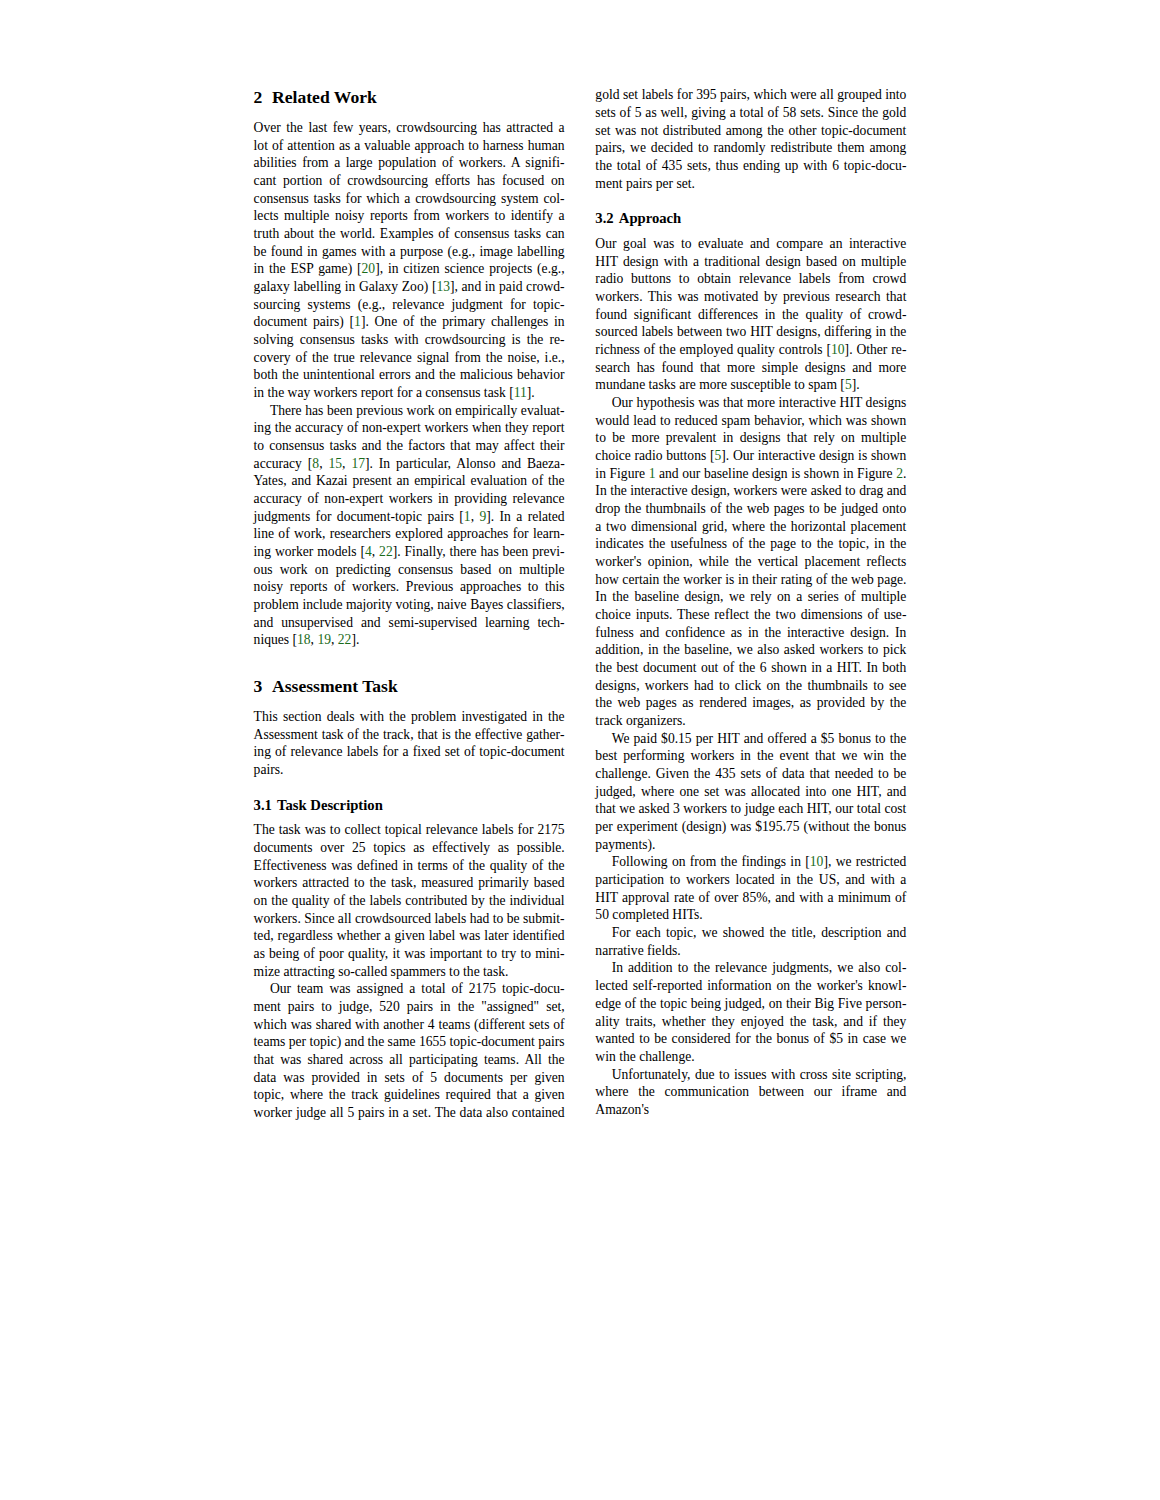2 Related Work
Over the last few years, crowdsourcing has attracted a lot of attention as a valuable approach to harness human abilities from a large population of workers. A significant portion of crowdsourcing efforts has focused on consensus tasks for which a crowdsourcing system collects multiple noisy reports from workers to identify a truth about the world. Examples of consensus tasks can be found in games with a purpose (e.g., image labelling in the ESP game) [20], in citizen science projects (e.g., galaxy labelling in Galaxy Zoo) [13], and in paid crowdsourcing systems (e.g., relevance judgment for topic-document pairs) [1]. One of the primary challenges in solving consensus tasks with crowdsourcing is the recovery of the true relevance signal from the noise, i.e., both the unintentional errors and the malicious behavior in the way workers report for a consensus task [11].
There has been previous work on empirically evaluating the accuracy of non-expert workers when they report to consensus tasks and the factors that may affect their accuracy [8, 15, 17]. In particular, Alonso and Baeza-Yates, and Kazai present an empirical evaluation of the accuracy of non-expert workers in providing relevance judgments for document-topic pairs [1, 9]. In a related line of work, researchers explored approaches for learning worker models [4, 22]. Finally, there has been previous work on predicting consensus based on multiple noisy reports of workers. Previous approaches to this problem include majority voting, naive Bayes classifiers, and unsupervised and semi-supervised learning techniques [18, 19, 22].
3 Assessment Task
This section deals with the problem investigated in the Assessment task of the track, that is the effective gathering of relevance labels for a fixed set of topic-document pairs.
3.1 Task Description
The task was to collect topical relevance labels for 2175 documents over 25 topics as effectively as possible. Effectiveness was defined in terms of the quality of the workers attracted to the task, measured primarily based on the quality of the labels contributed by the individual workers. Since all crowdsourced labels had to be submitted, regardless whether a given label was later identified as being of poor quality, it was important to try to minimize attracting so-called spammers to the task.
Our team was assigned a total of 2175 topic-document pairs to judge, 520 pairs in the "assigned" set, which was shared with another 4 teams (different sets of teams per topic) and the same 1655 topic-document pairs that was shared across all participating teams. All the data was provided in sets of 5 documents per given topic, where the track guidelines required that a given worker judge all 5 pairs in a set. The data also contained gold set labels for 395 pairs, which were all grouped into sets of 5 as well, giving a total of 58 sets. Since the gold set was not distributed among the other topic-document pairs, we decided to randomly redistribute them among the total of 435 sets, thus ending up with 6 topic-document pairs per set.
3.2 Approach
Our goal was to evaluate and compare an interactive HIT design with a traditional design based on multiple radio buttons to obtain relevance labels from crowd workers. This was motivated by previous research that found significant differences in the quality of crowdsourced labels between two HIT designs, differing in the richness of the employed quality controls [10]. Other research has found that more simple designs and more mundane tasks are more susceptible to spam [5].
Our hypothesis was that more interactive HIT designs would lead to reduced spam behavior, which was shown to be more prevalent in designs that rely on multiple choice radio buttons [5]. Our interactive design is shown in Figure 1 and our baseline design is shown in Figure 2. In the interactive design, workers were asked to drag and drop the thumbnails of the web pages to be judged onto a two dimensional grid, where the horizontal placement indicates the usefulness of the page to the topic, in the worker's opinion, while the vertical placement reflects how certain the worker is in their rating of the web page. In the baseline design, we rely on a series of multiple choice inputs. These reflect the two dimensions of usefulness and confidence as in the interactive design. In addition, in the baseline, we also asked workers to pick the best document out of the 6 shown in a HIT. In both designs, workers had to click on the thumbnails to see the web pages as rendered images, as provided by the track organizers.
We paid $0.15 per HIT and offered a $5 bonus to the best performing workers in the event that we win the challenge. Given the 435 sets of data that needed to be judged, where one set was allocated into one HIT, and that we asked 3 workers to judge each HIT, our total cost per experiment (design) was $195.75 (without the bonus payments).
Following on from the findings in [10], we restricted participation to workers located in the US, and with a HIT approval rate of over 85%, and with a minimum of 50 completed HITs.
For each topic, we showed the title, description and narrative fields.
In addition to the relevance judgments, we also collected self-reported information on the worker's knowledge of the topic being judged, on their Big Five personality traits, whether they enjoyed the task, and if they wanted to be considered for the bonus of $5 in case we win the challenge.
Unfortunately, due to issues with cross site scripting, where the communication between our iframe and Amazon's